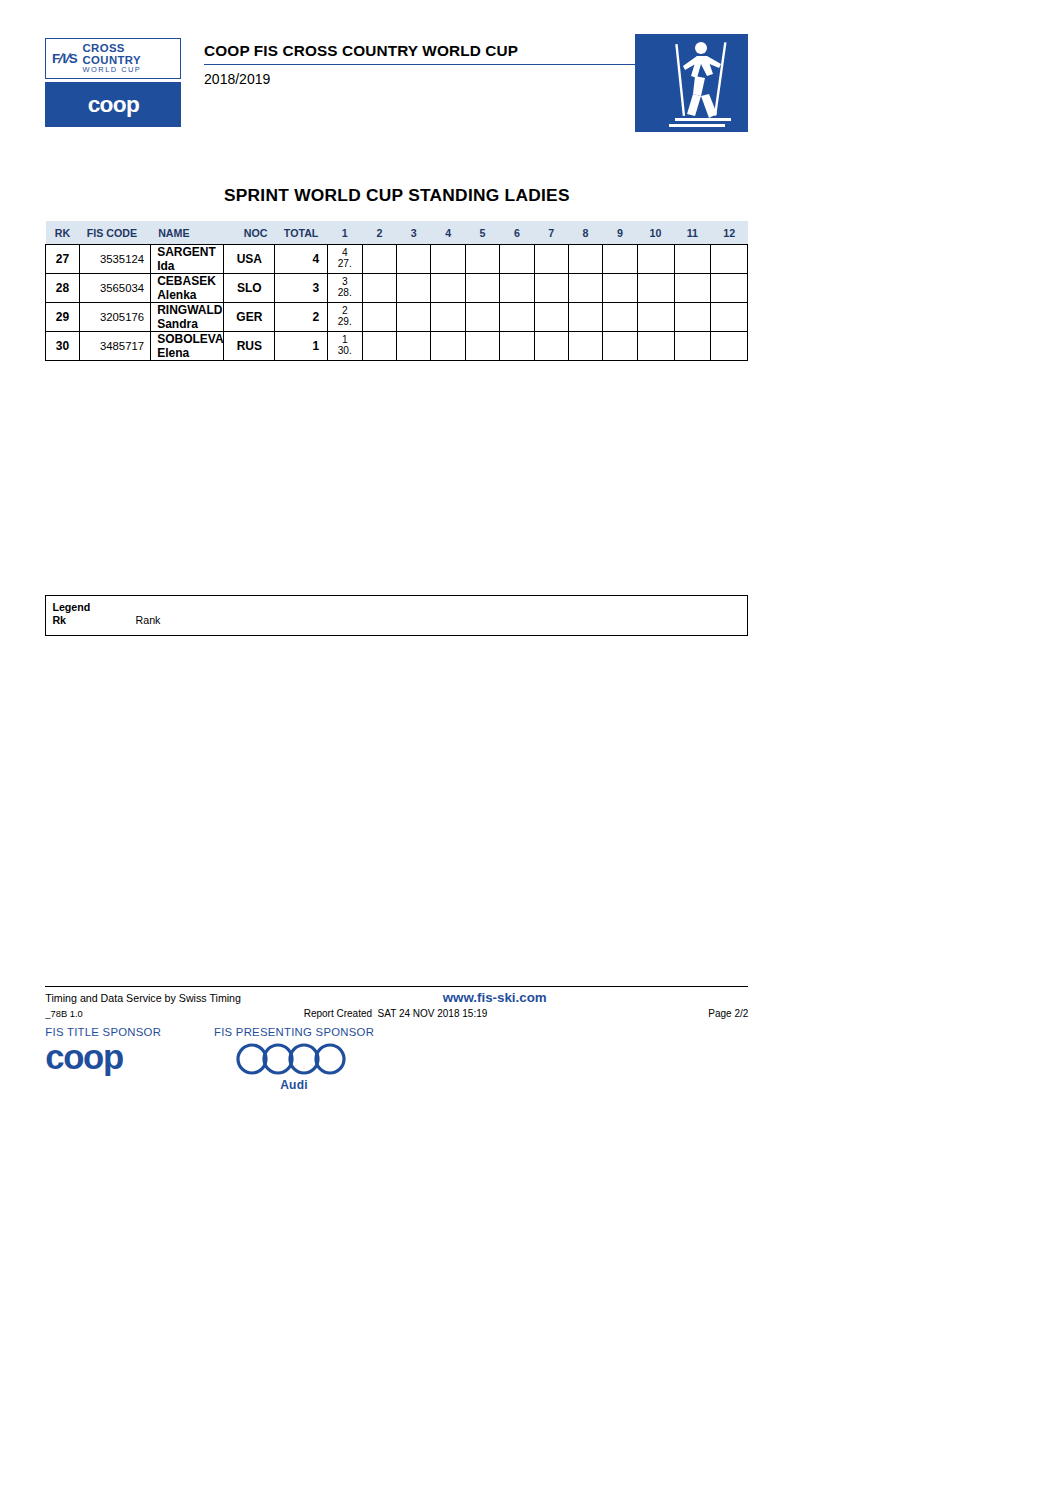F/I/S
CROSS
COUNTRY
WORLD CUP
coop
COOP FIS CROSS COUNTRY WORLD CUP
2018/2019
SPRINT WORLD CUP STANDING LADIES
| RK | FIS CODE | NAME | NOC | TOTAL | 1 | 2 | 3 | 4 | 5 | 6 | 7 | 8 | 9 | 10 | 11 | 12 |
| --- | --- | --- | --- | --- | --- | --- | --- | --- | --- | --- | --- | --- | --- | --- | --- | --- |
| 27 | 3535124 | SARGENT Ida | USA | 4 | 4 27. | | | | | | | | | | | |
| 28 | 3565034 | CEBASEK Alenka | SLO | 3 | 3 28. | | | | | | | | | | | |
| 29 | 3205176 | RINGWALD Sandra | GER | 2 | 2 29. | | | | | | | | | | | |
| 30 | 3485717 | SOBOLEVA Elena | RUS | 1 | 1 30. | | | | | | | | | | | |
Legend
Rk Rank
Timing and Data Service by Swiss Timing
www.fis-ski.com
_78B 1.0
Report Created SAT 24 NOV 2018 15:19
Page 2/2
FIS TITLE SPONSOR
coop
FIS PRESENTING SPONSOR
Audi